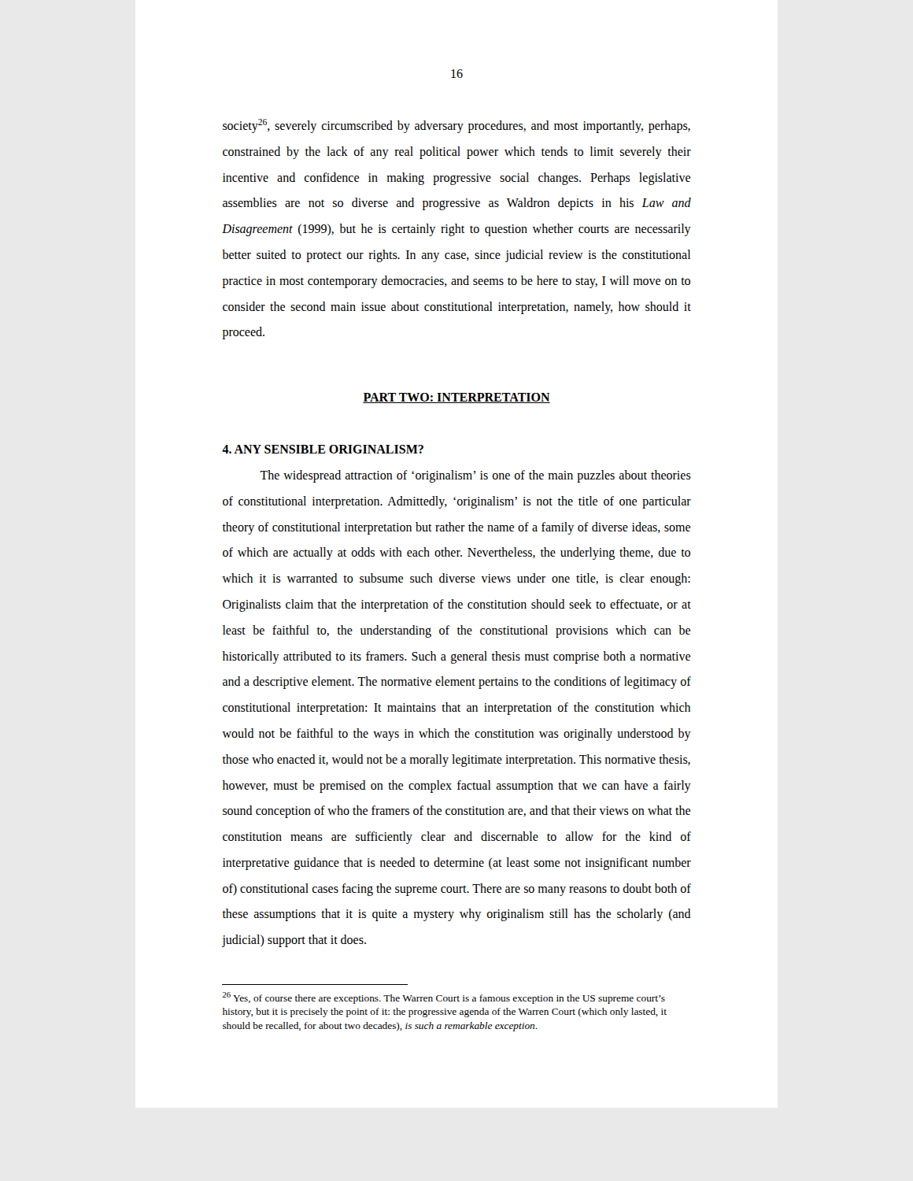16
society26, severely circumscribed by adversary procedures, and most importantly, perhaps, constrained by the lack of any real political power which tends to limit severely their incentive and confidence in making progressive social changes. Perhaps legislative assemblies are not so diverse and progressive as Waldron depicts in his Law and Disagreement (1999), but he is certainly right to question whether courts are necessarily better suited to protect our rights. In any case, since judicial review is the constitutional practice in most contemporary democracies, and seems to be here to stay, I will move on to consider the second main issue about constitutional interpretation, namely, how should it proceed.
PART TWO: INTERPRETATION
4. ANY SENSIBLE ORIGINALISM?
The widespread attraction of ‘originalism’ is one of the main puzzles about theories of constitutional interpretation. Admittedly, ‘originalism’ is not the title of one particular theory of constitutional interpretation but rather the name of a family of diverse ideas, some of which are actually at odds with each other. Nevertheless, the underlying theme, due to which it is warranted to subsume such diverse views under one title, is clear enough: Originalists claim that the interpretation of the constitution should seek to effectuate, or at least be faithful to, the understanding of the constitutional provisions which can be historically attributed to its framers. Such a general thesis must comprise both a normative and a descriptive element. The normative element pertains to the conditions of legitimacy of constitutional interpretation: It maintains that an interpretation of the constitution which would not be faithful to the ways in which the constitution was originally understood by those who enacted it, would not be a morally legitimate interpretation. This normative thesis, however, must be premised on the complex factual assumption that we can have a fairly sound conception of who the framers of the constitution are, and that their views on what the constitution means are sufficiently clear and discernable to allow for the kind of interpretative guidance that is needed to determine (at least some not insignificant number of) constitutional cases facing the supreme court. There are so many reasons to doubt both of these assumptions that it is quite a mystery why originalism still has the scholarly (and judicial) support that it does.
26 Yes, of course there are exceptions. The Warren Court is a famous exception in the US supreme court’s history, but it is precisely the point of it: the progressive agenda of the Warren Court (which only lasted, it should be recalled, for about two decades), is such a remarkable exception.